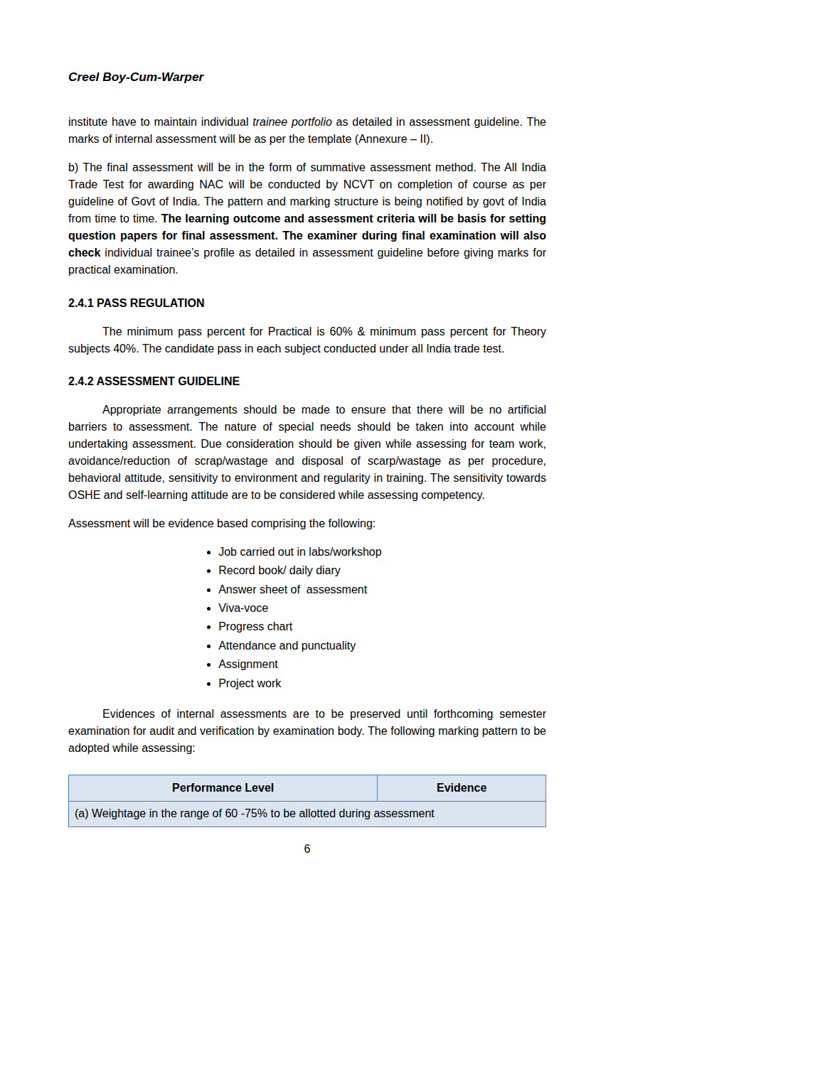Creel Boy-Cum-Warper
institute have to maintain individual trainee portfolio as detailed in assessment guideline. The marks of internal assessment will be as per the template (Annexure – II).
b) The final assessment will be in the form of summative assessment method. The All India Trade Test for awarding NAC will be conducted by NCVT on completion of course as per guideline of Govt of India. The pattern and marking structure is being notified by govt of India from time to time. The learning outcome and assessment criteria will be basis for setting question papers for final assessment. The examiner during final examination will also check individual trainee’s profile as detailed in assessment guideline before giving marks for practical examination.
2.4.1 PASS REGULATION
The minimum pass percent for Practical is 60% & minimum pass percent for Theory subjects 40%. The candidate pass in each subject conducted under all India trade test.
2.4.2 ASSESSMENT GUIDELINE
Appropriate arrangements should be made to ensure that there will be no artificial barriers to assessment. The nature of special needs should be taken into account while undertaking assessment. Due consideration should be given while assessing for team work, avoidance/reduction of scrap/wastage and disposal of scarp/wastage as per procedure, behavioral attitude, sensitivity to environment and regularity in training. The sensitivity towards OSHE and self-learning attitude are to be considered while assessing competency.
Assessment will be evidence based comprising the following:
Job carried out in labs/workshop
Record book/ daily diary
Answer sheet of assessment
Viva-voce
Progress chart
Attendance and punctuality
Assignment
Project work
Evidences of internal assessments are to be preserved until forthcoming semester examination for audit and verification by examination body. The following marking pattern to be adopted while assessing:
| Performance Level | Evidence |
| --- | --- |
| (a) Weightage in the range of 60 -75% to be allotted during assessment |
6